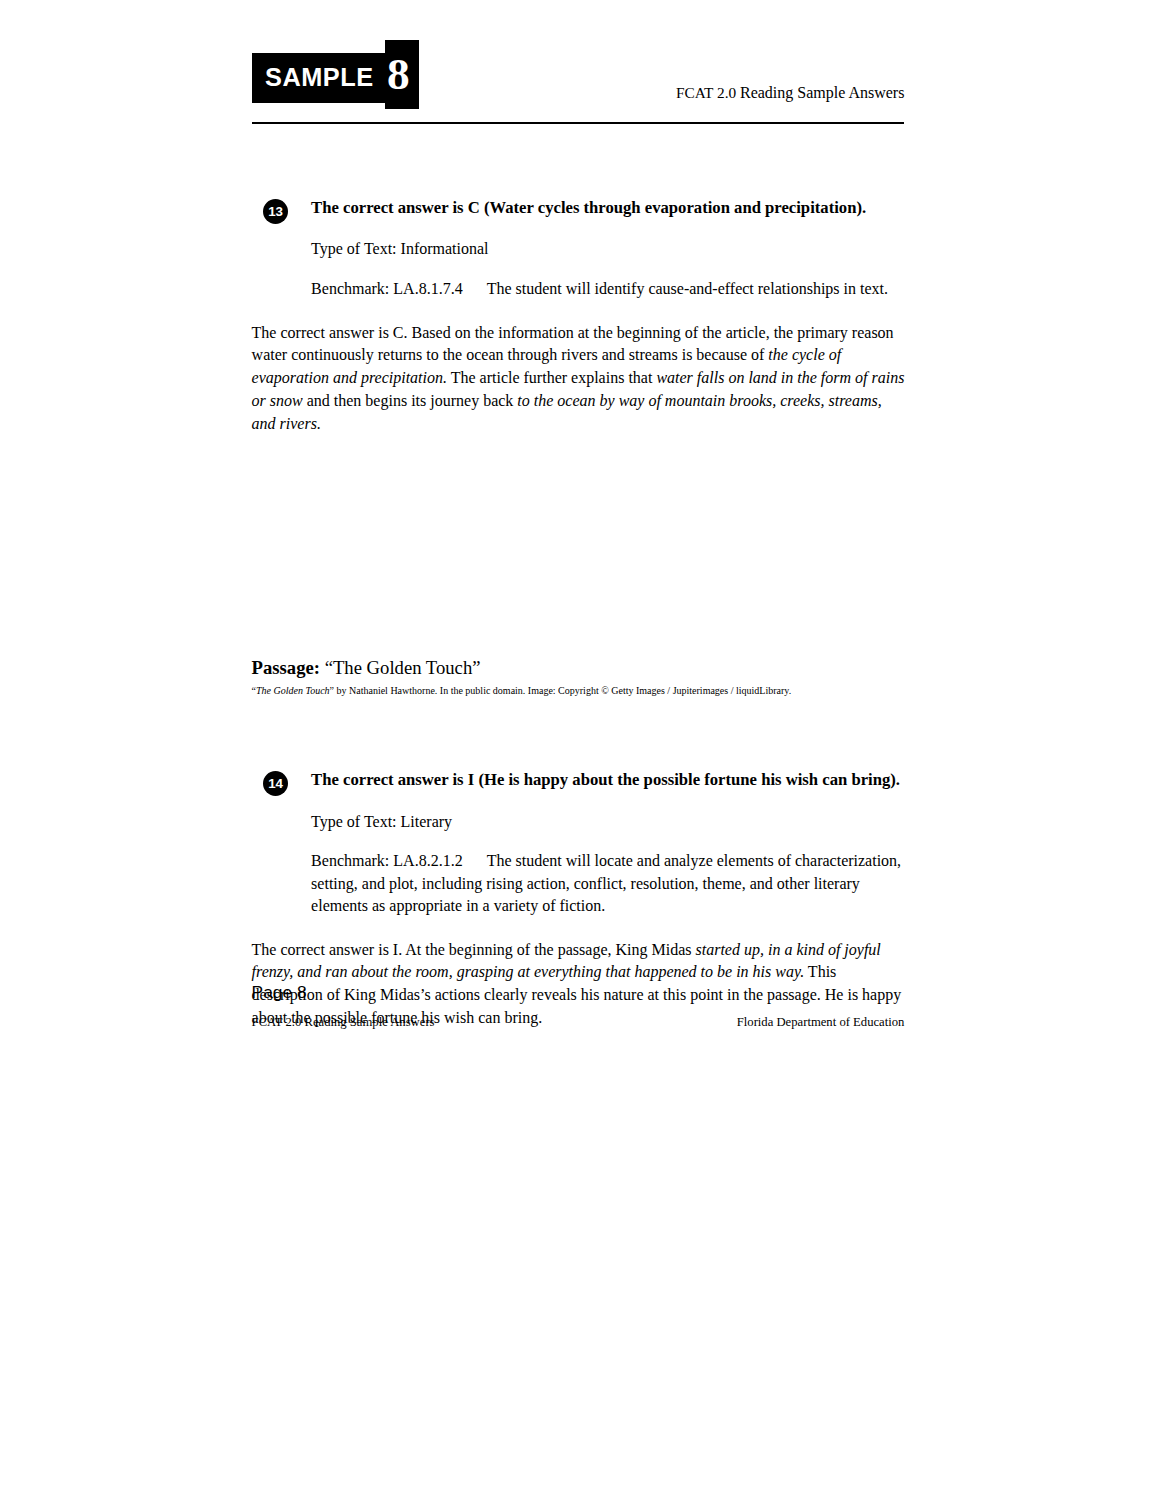SAMPLE
8
FCAT 2.0 Reading Sample Answers
13
The correct answer is C (Water cycles through evaporation and precipitation).
Type of Text: Informational
Benchmark: LA.8.1.7.4 The student will identify cause-and-effect relationships in text.
The correct answer is C. Based on the information at the beginning of the article, the primary reason water continuously returns to the ocean through rivers and streams is because of the cycle of evaporation and precipitation. The article further explains that water falls on land in the form of rains or snow and then begins its journey back to the ocean by way of mountain brooks, creeks, streams, and rivers.
Passage: “The Golden Touch”
“The Golden Touch” by Nathaniel Hawthorne. In the public domain. Image: Copyright © Getty Images / Jupiterimages / liquidLibrary.
14
The correct answer is I (He is happy about the possible fortune his wish can bring).
Type of Text: Literary
Benchmark: LA.8.2.1.2 The student will locate and analyze elements of characterization, setting, and plot, including rising action, conflict, resolution, theme, and other literary elements as appropriate in a variety of fiction.
The correct answer is I. At the beginning of the passage, King Midas started up, in a kind of joyful frenzy, and ran about the room, grasping at everything that happened to be in his way. This description of King Midas’s actions clearly reveals his nature at this point in the passage. He is happy about the possible fortune his wish can bring.
Page 8
FCAT 2.0 Reading Sample Answers
Florida Department of Education